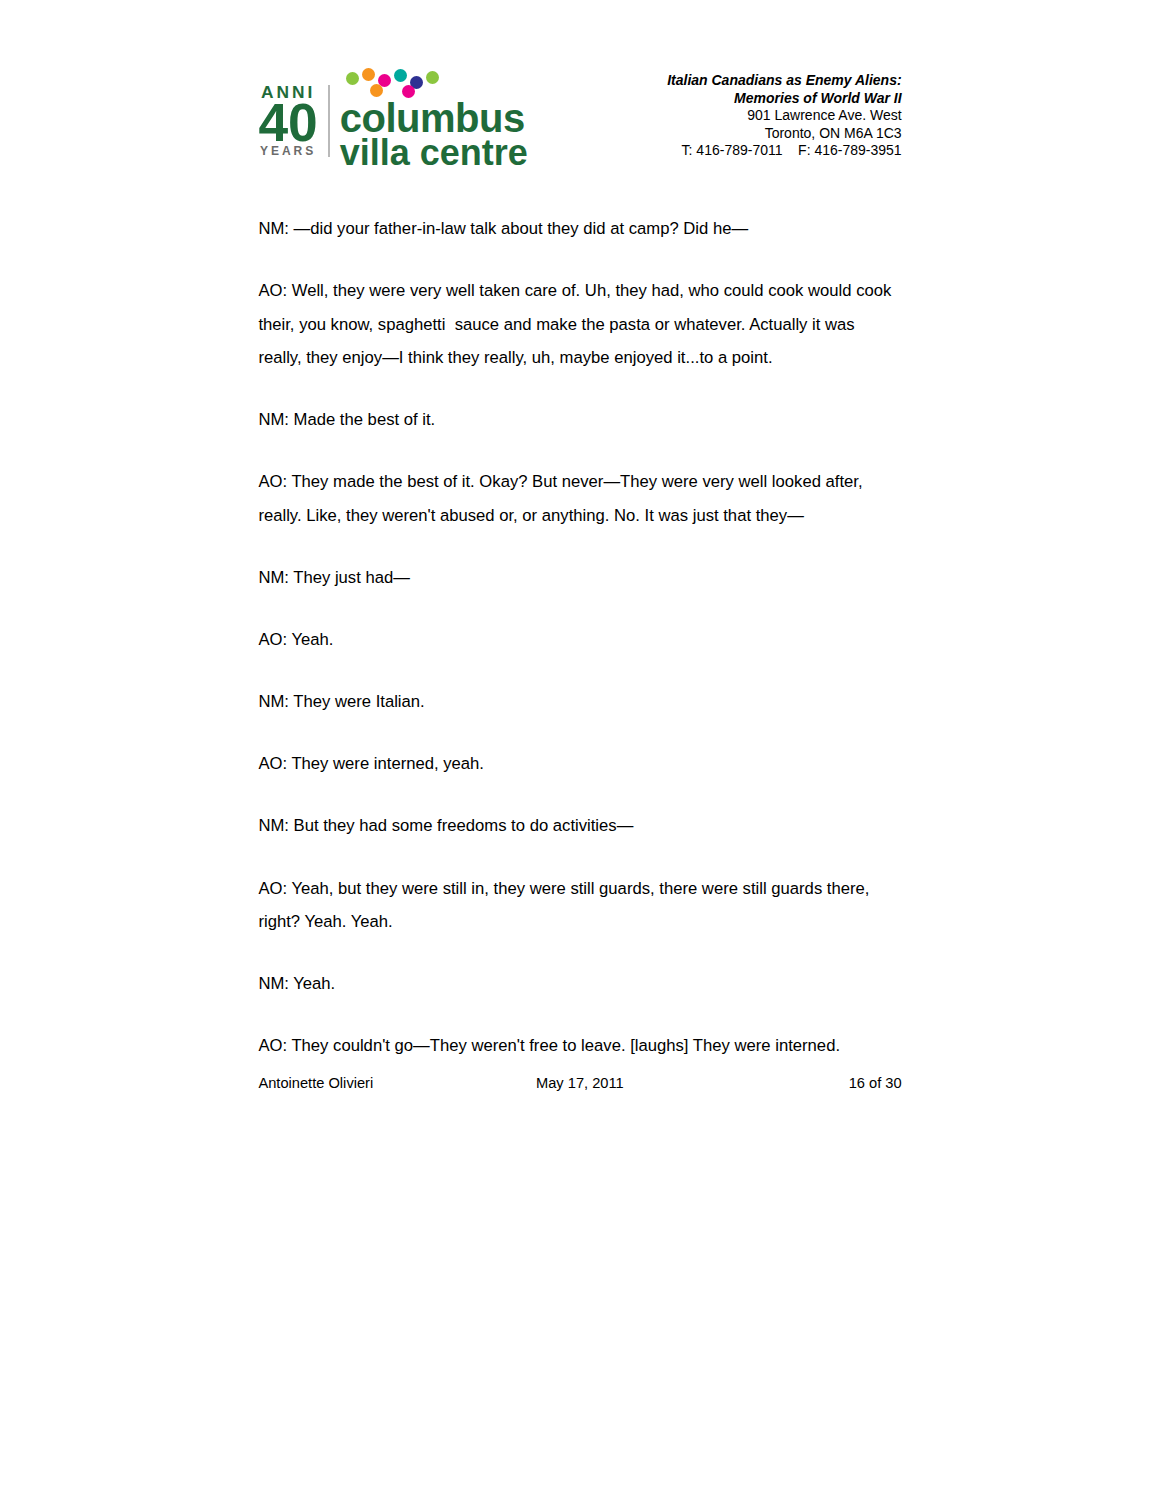ANNI 40 YEARS
columbus
villa centre
Italian Canadians as Enemy Aliens:
Memories of World War II
901 Lawrence Ave. West
Toronto, ON M6A 1C3
T: 416-789-7011 F: 416-789-3951
NM: —did your father-in-law talk about they did at camp? Did he—
AO: Well, they were very well taken care of. Uh, they had, who could cook would cook their, you know, spaghetti sauce and make the pasta or whatever. Actually it was really, they enjoy—I think they really, uh, maybe enjoyed it...to a point.
NM: Made the best of it.
AO: They made the best of it. Okay? But never—They were very well looked after, really. Like, they weren't abused or, or anything. No. It was just that they—
NM: They just had—
AO: Yeah.
NM: They were Italian.
AO: They were interned, yeah.
NM: But they had some freedoms to do activities—
AO: Yeah, but they were still in, they were still guards, there were still guards there, right? Yeah. Yeah.
NM: Yeah.
AO: They couldn't go—They weren't free to leave. [laughs] They were interned.
Antoinette Olivieri
May 17, 2011
16 of 30